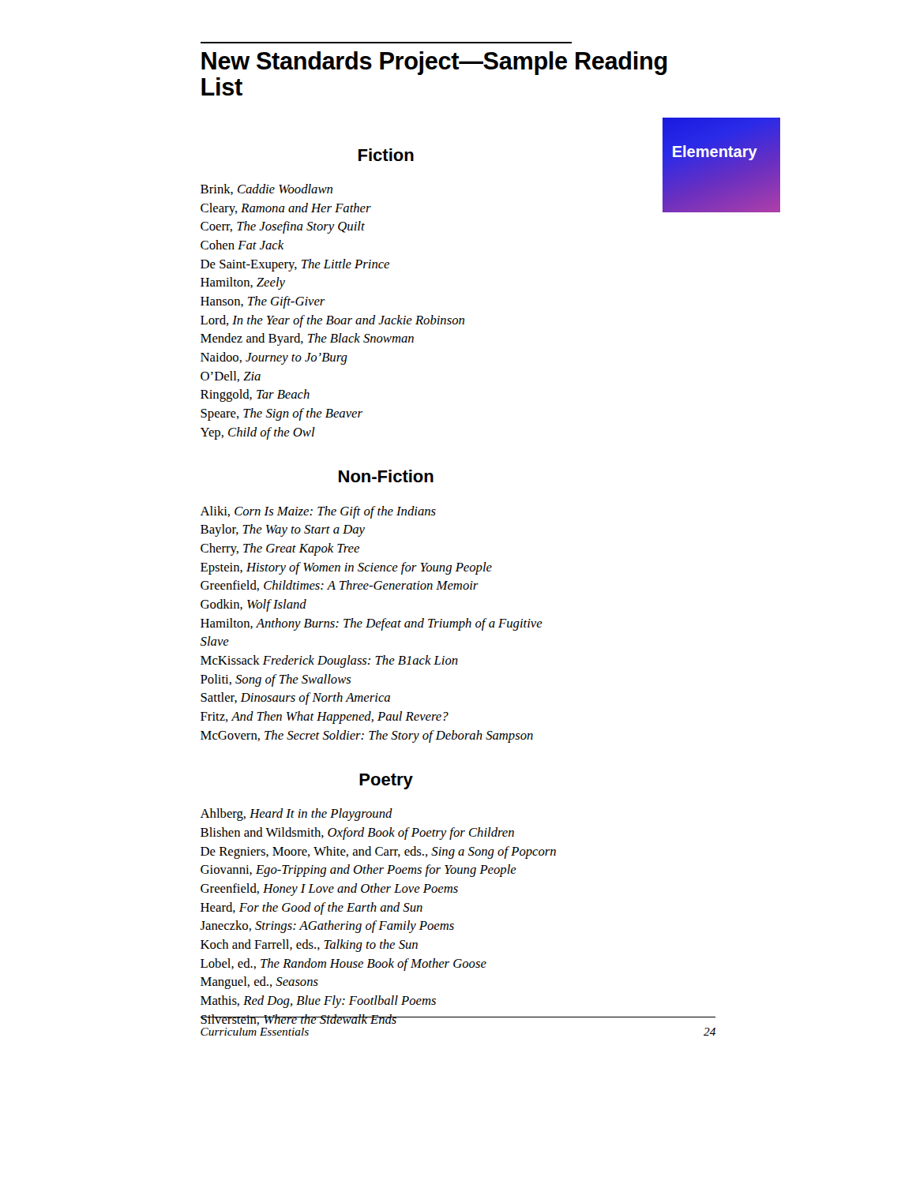Elementary
New Standards Project—Sample Reading List
Fiction
Brink, Caddie Woodlawn
Cleary, Ramona and Her Father
Coerr, The Josefina Story Quilt
Cohen Fat Jack
De Saint-Exupery, The Little Prince
Hamilton, Zeely
Hanson, The Gift-Giver
Lord, In the Year of the Boar and Jackie Robinson
Mendez and Byard, The Black Snowman
Naidoo, Journey to Jo’Burg
O’Dell, Zia
Ringgold, Tar Beach
Speare, The Sign of the Beaver
Yep, Child of the Owl
Non-Fiction
Aliki, Corn Is Maize: The Gift of the Indians
Baylor, The Way to Start a Day
Cherry, The Great Kapok Tree
Epstein, History of Women in Science for Young People
Greenfield, Childtimes: A Three-Generation Memoir
Godkin, Wolf Island
Hamilton, Anthony Burns: The Defeat and Triumph of a Fugitive Slave
McKissack Frederick Douglass: The B1ack Lion
Politi, Song of The Swallows
Sattler, Dinosaurs of North America
Fritz, And Then What Happened, Paul Revere?
McGovern, The Secret Soldier: The Story of Deborah Sampson
Poetry
Ahlberg, Heard It in the Playground
Blishen and Wildsmith, Oxford Book of Poetry for Children
De Regniers, Moore, White, and Carr, eds., Sing a Song of Popcorn
Giovanni, Ego-Tripping and Other Poems for Young People
Greenfield, Honey I Love and Other Love Poems
Heard, For the Good of the Earth and Sun
Janeczko, Strings: AGathering of Family Poems
Koch and Farrell, eds., Talking to the Sun
Lobel, ed., The Random House Book of Mother Goose
Manguel, ed., Seasons
Mathis, Red Dog, Blue Fly: Footlball Poems
Silverstein, Where the Sidewalk Ends
Curriculum Essentials 24